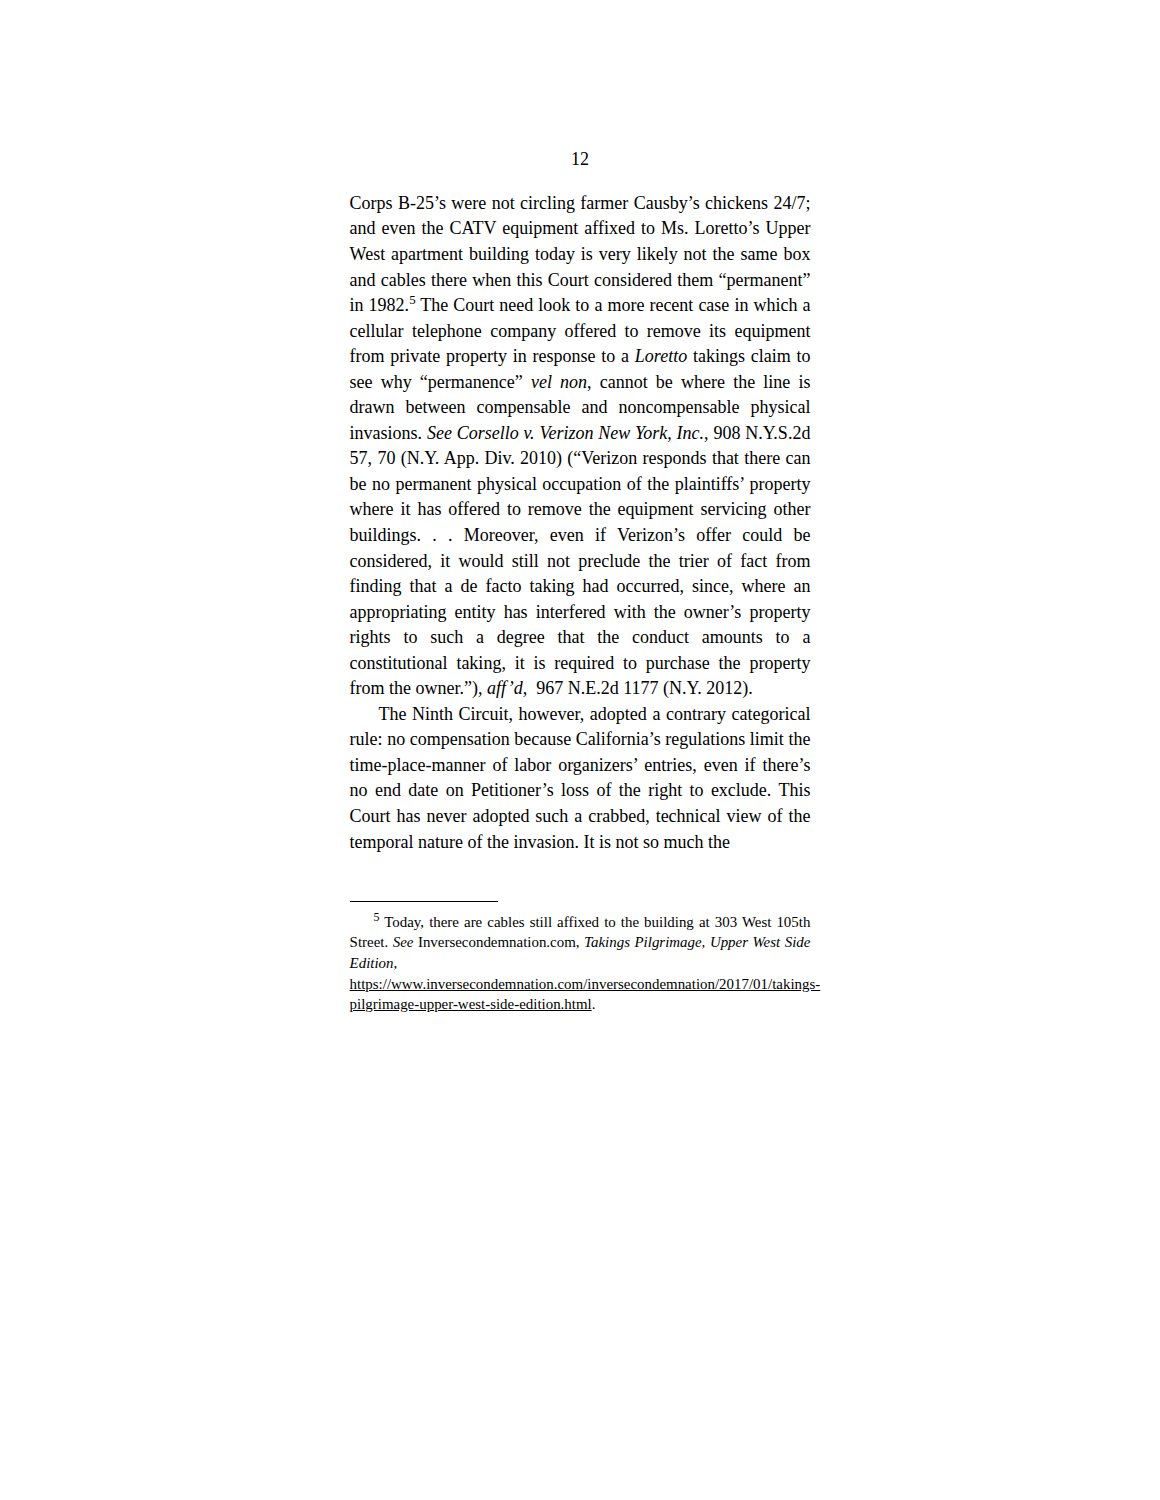12
Corps B-25’s were not circling farmer Causby’s chickens 24/7; and even the CATV equipment affixed to Ms. Loretto’s Upper West apartment building today is very likely not the same box and cables there when this Court considered them “permanent” in 1982.5 The Court need look to a more recent case in which a cellular telephone company offered to remove its equipment from private property in response to a Loretto takings claim to see why “permanence” vel non, cannot be where the line is drawn between compensable and noncompensable physical invasions. See Corsello v. Verizon New York, Inc., 908 N.Y.S.2d 57, 70 (N.Y. App. Div. 2010) (“Verizon responds that there can be no permanent physical occupation of the plaintiffs’ property where it has offered to remove the equipment servicing other buildings. . . Moreover, even if Verizon’s offer could be considered, it would still not preclude the trier of fact from finding that a de facto taking had occurred, since, where an appropriating entity has interfered with the owner’s property rights to such a degree that the conduct amounts to a constitutional taking, it is required to purchase the property from the owner.”), aff’d, 967 N.E.2d 1177 (N.Y. 2012).
The Ninth Circuit, however, adopted a contrary categorical rule: no compensation because California’s regulations limit the time-place-manner of labor organizers’ entries, even if there’s no end date on Petitioner’s loss of the right to exclude. This Court has never adopted such a crabbed, technical view of the temporal nature of the invasion. It is not so much the
5 Today, there are cables still affixed to the building at 303 West 105th Street. See Inversecondemnation.com, Takings Pilgrimage, Upper West Side Edition, https://www.inversecondemnation.com/inversecondemnation/2017/01/takings-pilgrimage-upper-west-side-edition.html.